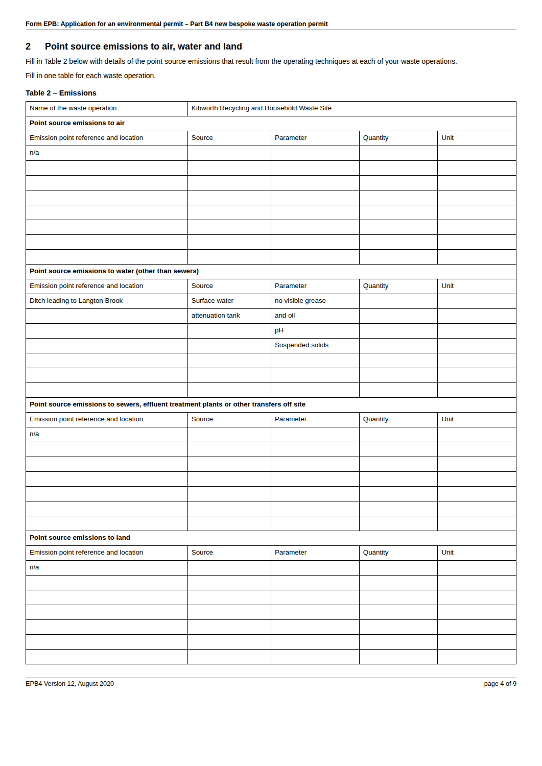Form EPB: Application for an environmental permit – Part B4 new bespoke waste operation permit
2 Point source emissions to air, water and land
Fill in Table 2 below with details of the point source emissions that result from the operating techniques at each of your waste operations.
Fill in one table for each waste operation.
Table 2 – Emissions
| Name of the waste operation | Kibworth Recycling and Household Waste Site |
| Point source emissions to air |
| Emission point reference and location | Source | Parameter | Quantity | Unit |
| n/a | | | | |
| Point source emissions to water (other than sewers) |
| Emission point reference and location | Source | Parameter | Quantity | Unit |
| Ditch leading to Langton Brook | Surface water | no visible grease | | |
| | attenuation tank | and oil | | |
| | | pH | | |
| | | Suspended solids | | |
| Point source emissions to sewers, effluent treatment plants or other transfers off site |
| Emission point reference and location | Source | Parameter | Quantity | Unit |
| n/a | | | | |
| Point source emissions to land |
| Emission point reference and location | Source | Parameter | Quantity | Unit |
| n/a | | | | |
EPB4 Version 12, August 2020 page 4 of 9